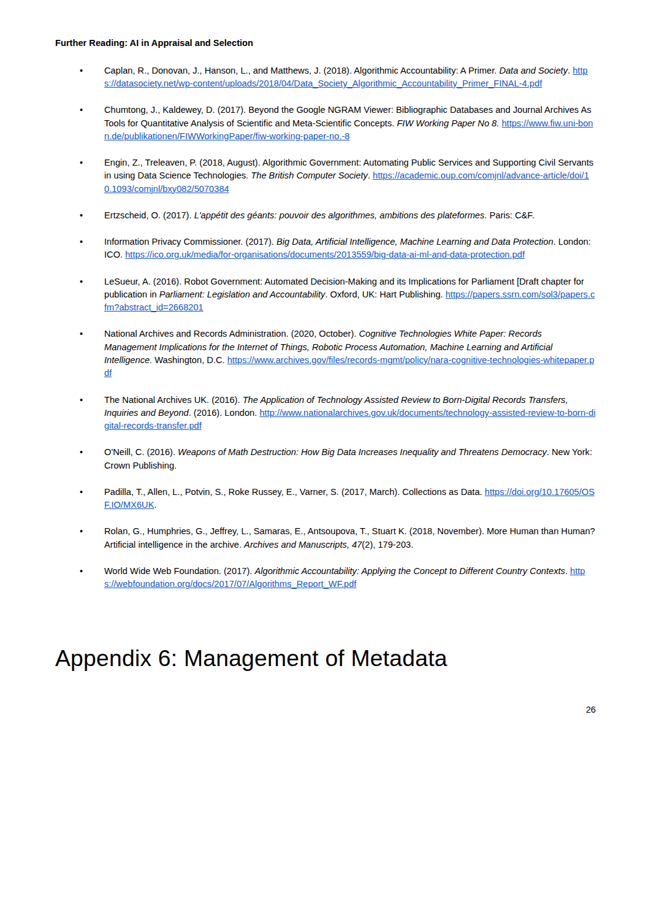Further Reading: AI in Appraisal and Selection
Caplan, R., Donovan, J., Hanson, L., and Matthews, J. (2018). Algorithmic Accountability: A Primer. Data and Society. https://datasociety.net/wp-content/uploads/2018/04/Data_Society_Algorithmic_Accountability_Primer_FINAL-4.pdf
Chumtong, J., Kaldewey, D. (2017). Beyond the Google NGRAM Viewer: Bibliographic Databases and Journal Archives As Tools for Quantitative Analysis of Scientific and Meta-Scientific Concepts. FIW Working Paper No 8. https://www.fiw.uni-bonn.de/publikationen/FIWWorkingPaper/fiw-working-paper-no.-8
Engin, Z., Treleaven, P. (2018, August). Algorithmic Government: Automating Public Services and Supporting Civil Servants in using Data Science Technologies. The British Computer Society. https://academic.oup.com/comjnl/advance-article/doi/10.1093/comjnl/bxy082/5070384
Ertzscheid, O. (2017). L'appétit des géants: pouvoir des algorithmes, ambitions des plateformes. Paris: C&F.
Information Privacy Commissioner. (2017). Big Data, Artificial Intelligence, Machine Learning and Data Protection. London: ICO. https://ico.org.uk/media/for-organisations/documents/2013559/big-data-ai-ml-and-data-protection.pdf
LeSueur, A. (2016). Robot Government: Automated Decision-Making and its Implications for Parliament [Draft chapter for publication in Parliament: Legislation and Accountability. Oxford, UK: Hart Publishing. https://papers.ssrn.com/sol3/papers.cfm?abstract_id=2668201
National Archives and Records Administration. (2020, October). Cognitive Technologies White Paper: Records Management Implications for the Internet of Things, Robotic Process Automation, Machine Learning and Artificial Intelligence. Washington, D.C. https://www.archives.gov/files/records-mgmt/policy/nara-cognitive-technologies-whitepaper.pdf
The National Archives UK. (2016). The Application of Technology Assisted Review to Born-Digital Records Transfers, Inquiries and Beyond. (2016). London. http://www.nationalarchives.gov.uk/documents/technology-assisted-review-to-born-digital-records-transfer.pdf
O'Neill, C. (2016). Weapons of Math Destruction: How Big Data Increases Inequality and Threatens Democracy. New York: Crown Publishing.
Padilla, T., Allen, L., Potvin, S., Roke Russey, E., Varner, S. (2017, March). Collections as Data. https://doi.org/10.17605/OSF.IO/MX6UK.
Rolan, G., Humphries, G., Jeffrey, L., Samaras, E., Antsoupova, T., Stuart K. (2018, November). More Human than Human? Artificial intelligence in the archive. Archives and Manuscripts, 47(2), 179-203.
World Wide Web Foundation. (2017). Algorithmic Accountability: Applying the Concept to Different Country Contexts. https://webfoundation.org/docs/2017/07/Algorithms_Report_WF.pdf
Appendix 6: Management of Metadata
26